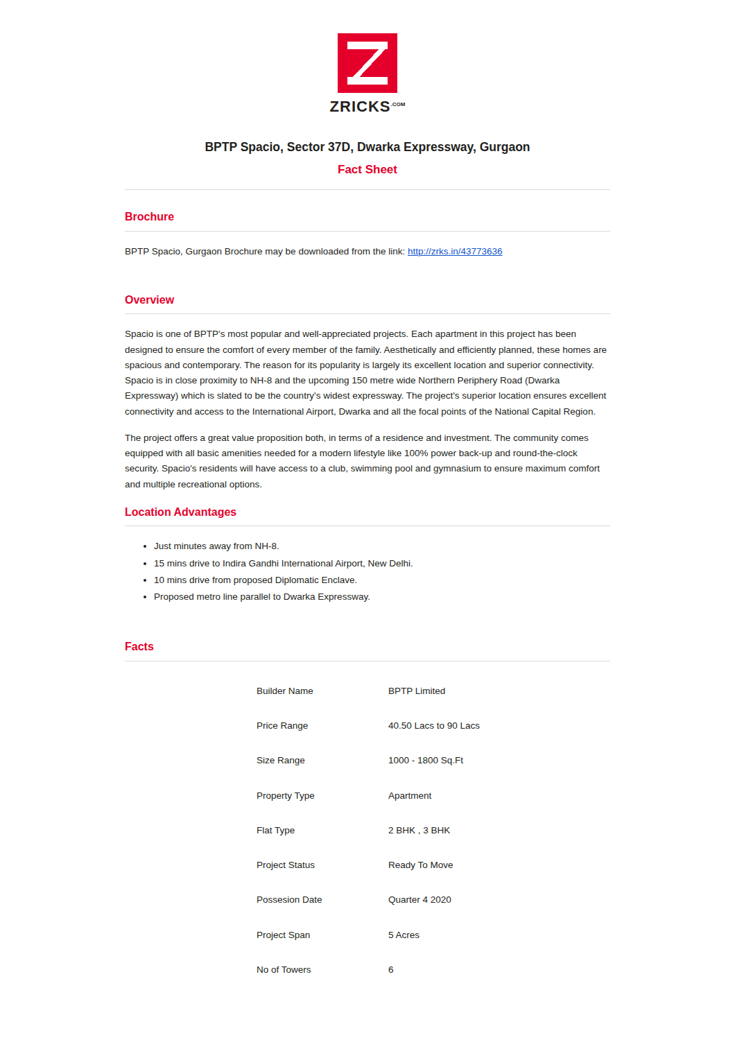ZRICKS.COM
BPTP Spacio, Sector 37D, Dwarka Expressway, Gurgaon
Fact Sheet
Brochure
BPTP Spacio, Gurgaon Brochure may be downloaded from the link: http://zrks.in/43773636
Overview
Spacio is one of BPTP's most popular and well-appreciated projects. Each apartment in this project has been designed to ensure the comfort of every member of the family. Aesthetically and efficiently planned, these homes are spacious and contemporary. The reason for its popularity is largely its excellent location and superior connectivity. Spacio is in close proximity to NH-8 and the upcoming 150 metre wide Northern Periphery Road (Dwarka Expressway) which is slated to be the country's widest expressway. The project's superior location ensures excellent connectivity and access to the International Airport, Dwarka and all the focal points of the National Capital Region.
The project offers a great value proposition both, in terms of a residence and investment. The community comes equipped with all basic amenities needed for a modern lifestyle like 100% power back-up and round-the-clock security. Spacio's residents will have access to a club, swimming pool and gymnasium to ensure maximum comfort and multiple recreational options.
Location Advantages
Just minutes away from NH-8.
15 mins drive to Indira Gandhi International Airport, New Delhi.
10 mins drive from proposed Diplomatic Enclave.
Proposed metro line parallel to Dwarka Expressway.
Facts
| Builder Name | BPTP Limited |
| Price Range | 40.50 Lacs to 90 Lacs |
| Size Range | 1000 - 1800 Sq.Ft |
| Property Type | Apartment |
| Flat Type | 2 BHK , 3 BHK |
| Project Status | Ready To Move |
| Possesion Date | Quarter 4 2020 |
| Project Span | 5 Acres |
| No of Towers | 6 |